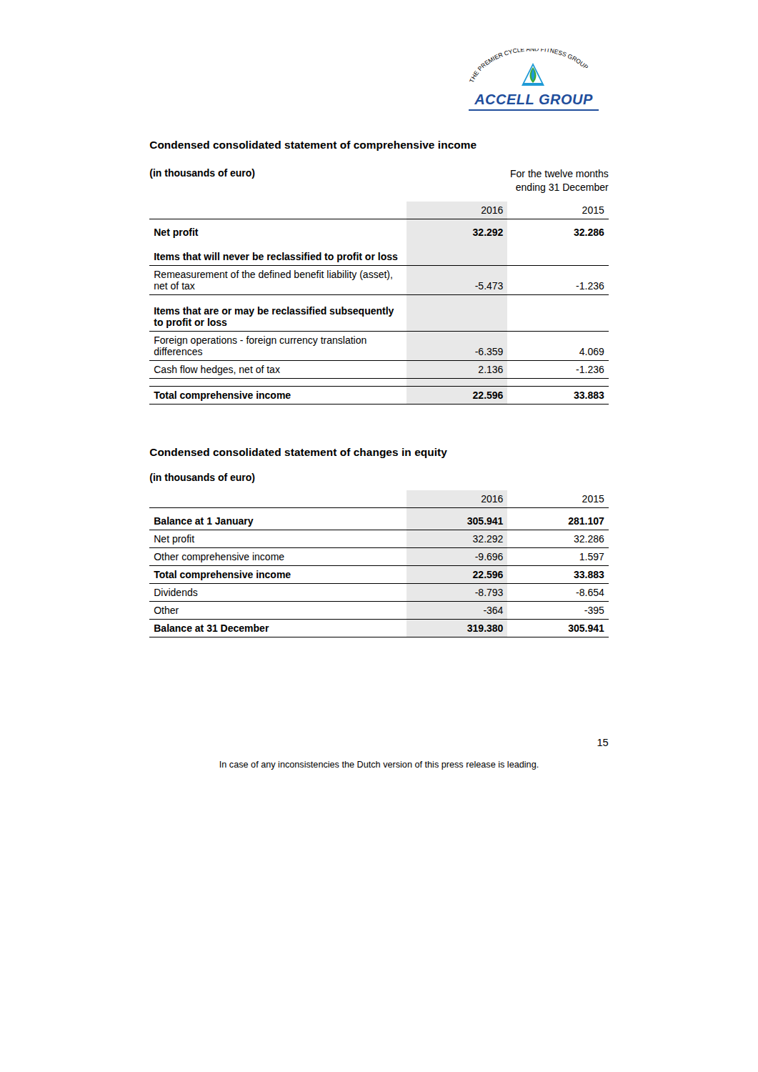THE PREMIER CYCLE AND FITNESS GROUP ACCELL GROUP
Condensed consolidated statement of comprehensive income
(in thousands of euro)
For the twelve months
ending 31 December
| | 2016 | 2015 |
| --- | --- | --- |
| Net profit | 32.292 | 32.286 |
| Items that will never be reclassified to profit or loss | | |
| Remeasurement of the defined benefit liability (asset), net of tax | -5.473 | -1.236 |
| Items that are or may be reclassified subsequently to profit or loss | | |
| Foreign operations - foreign currency translation differences | -6.359 | 4.069 |
| Cash flow hedges, net of tax | 2.136 | -1.236 |
| Total comprehensive income | 22.596 | 33.883 |
Condensed consolidated statement of changes in equity
(in thousands of euro)
| | 2016 | 2015 |
| --- | --- | --- |
| Balance at 1 January | 305.941 | 281.107 |
| Net profit | 32.292 | 32.286 |
| Other comprehensive income | -9.696 | 1.597 |
| Total comprehensive income | 22.596 | 33.883 |
| Dividends | -8.793 | -8.654 |
| Other | -364 | -395 |
| Balance at 31 December | 319.380 | 305.941 |
15
In case of any inconsistencies the Dutch version of this press release is leading.